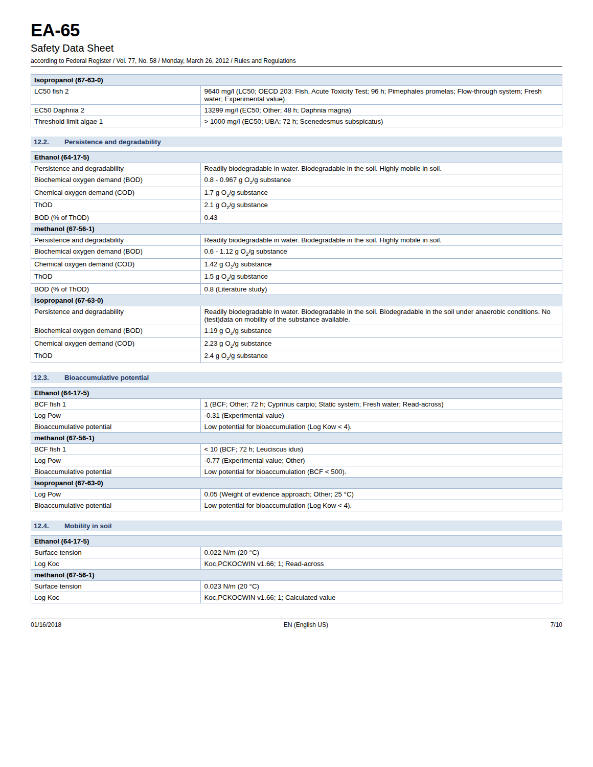EA-65
Safety Data Sheet
according to Federal Register / Vol. 77, No. 58 / Monday, March 26, 2012 / Rules and Regulations
| Isopropanol (67-63-0) |
| LC50 fish 2 | 9640 mg/l (LC50; OECD 203: Fish, Acute Toxicity Test; 96 h; Pimephales promelas; Flow-through system; Fresh water; Experimental value) |
| EC50 Daphnia 2 | 13299 mg/l (EC50; Other; 48 h; Daphnia magna) |
| Threshold limit algae 1 | > 1000 mg/l (EC50; UBA; 72 h; Scenedesmus subspicatus) |
12.2. Persistence and degradability
| Ethanol (64-17-5) |
| Persistence and degradability | Readily biodegradable in water. Biodegradable in the soil. Highly mobile in soil. |
| Biochemical oxygen demand (BOD) | 0.8 - 0.967 g O 2 /g substance |
| Chemical oxygen demand (COD) | 1.7 g O 2 /g substance |
| ThOD | 2.1 g O 2 /g substance |
| BOD (% of ThOD) | 0.43 |
| methanol (67-56-1) |
| Persistence and degradability | Readily biodegradable in water. Biodegradable in the soil. Highly mobile in soil. |
| Biochemical oxygen demand (BOD) | 0.6 - 1.12 g O 2 /g substance |
| Chemical oxygen demand (COD) | 1.42 g O 2 /g substance |
| ThOD | 1.5 g O 2 /g substance |
| BOD (% of ThOD) | 0.8 (Literature study) |
| Isopropanol (67-63-0) |
| Persistence and degradability | Readily biodegradable in water. Biodegradable in the soil. Biodegradable in the soil under anaerobic conditions. No (test)data on mobility of the substance available. |
| Biochemical oxygen demand (BOD) | 1.19 g O 2 /g substance |
| Chemical oxygen demand (COD) | 2.23 g O 2 /g substance |
| ThOD | 2.4 g O 2 /g substance |
12.3. Bioaccumulative potential
| Ethanol (64-17-5) |
| BCF fish 1 | 1 (BCF; Other; 72 h; Cyprinus carpio; Static system; Fresh water; Read-across) |
| Log Pow | -0.31 (Experimental value) |
| Bioaccumulative potential | Low potential for bioaccumulation (Log Kow < 4). |
| methanol (67-56-1) |
| BCF fish 1 | < 10 (BCF; 72 h; Leuciscus idus) |
| Log Pow | -0.77 (Experimental value; Other) |
| Bioaccumulative potential | Low potential for bioaccumulation (BCF < 500). |
| Isopropanol (67-63-0) |
| Log Pow | 0.05 (Weight of evidence approach; Other; 25 °C) |
| Bioaccumulative potential | Low potential for bioaccumulation (Log Kow < 4). |
12.4. Mobility in soil
| Ethanol (64-17-5) |
| Surface tension | 0.022 N/m (20 °C) |
| Log Koc | Koc,PCKOCWIN v1.66; 1; Read-across |
| methanol (67-56-1) |
| Surface tension | 0.023 N/m (20 °C) |
| Log Koc | Koc,PCKOCWIN v1.66; 1; Calculated value |
01/16/2018 EN (English US) 7/10